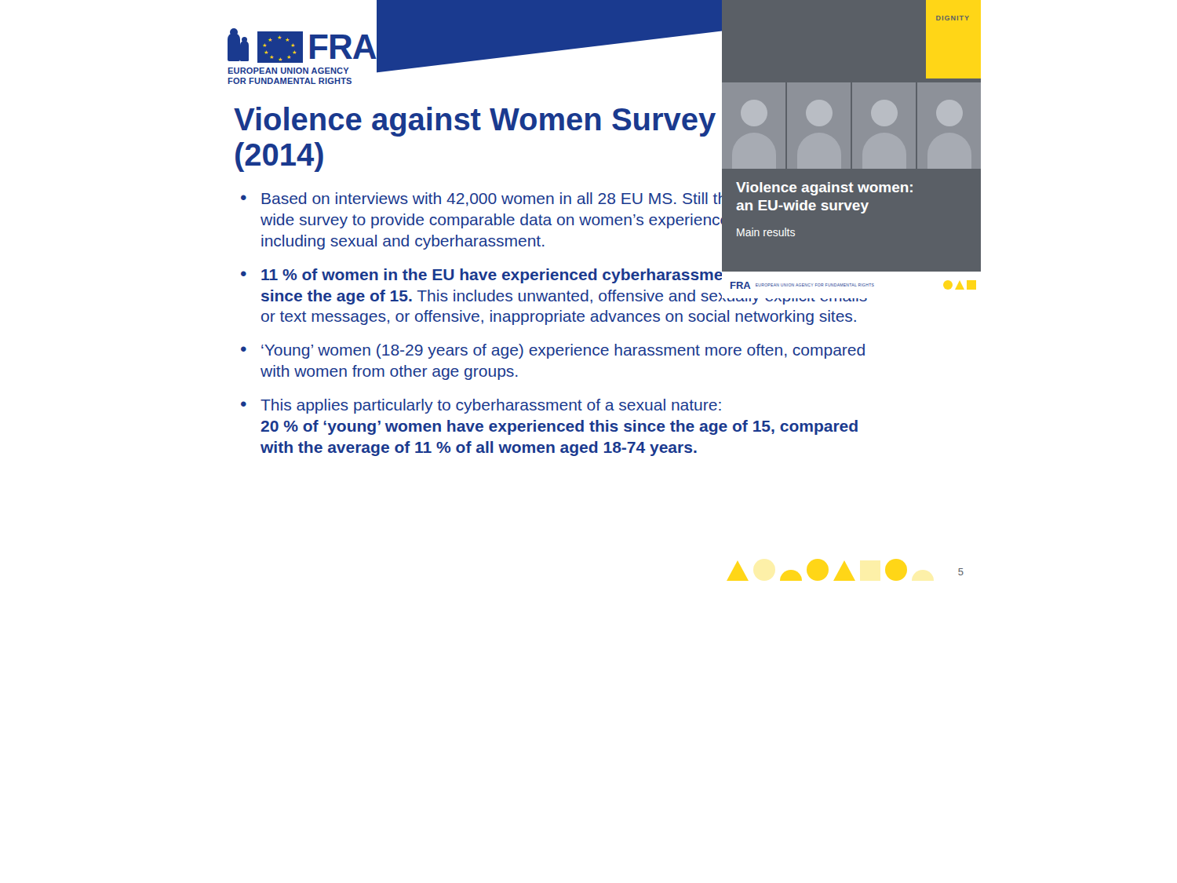★ ★ ★ ★ ★ ★ ★ ★ ★ ★
FRA
EUROPEAN UNION AGENCY
FOR FUNDAMENTAL RIGHTS
DIGNITY
Violence against women:
an EU-wide survey
Main results
FRA EUROPEAN UNION AGENCY FOR FUNDAMENTAL RIGHTS
Violence against Women Survey (2014)
Based on interviews with 42,000 women in all 28 EU MS. Still the only in-depth EU-wide survey to provide comparable data on women’s experiences of violence – including sexual and cyberharassment.
11 % of women in the EU have experienced cyberharassment of a sexual nature since the age of 15. This includes unwanted, offensive and sexually explicit emails or text messages, or offensive, inappropriate advances on social networking sites.
‘Young’ women (18-29 years of age) experience harassment more often, compared with women from other age groups.
This applies particularly to cyberharassment of a sexual nature:
20 % of ‘young’ women have experienced this since the age of 15, compared with the average of 11 % of all women aged 18-74 years.
5